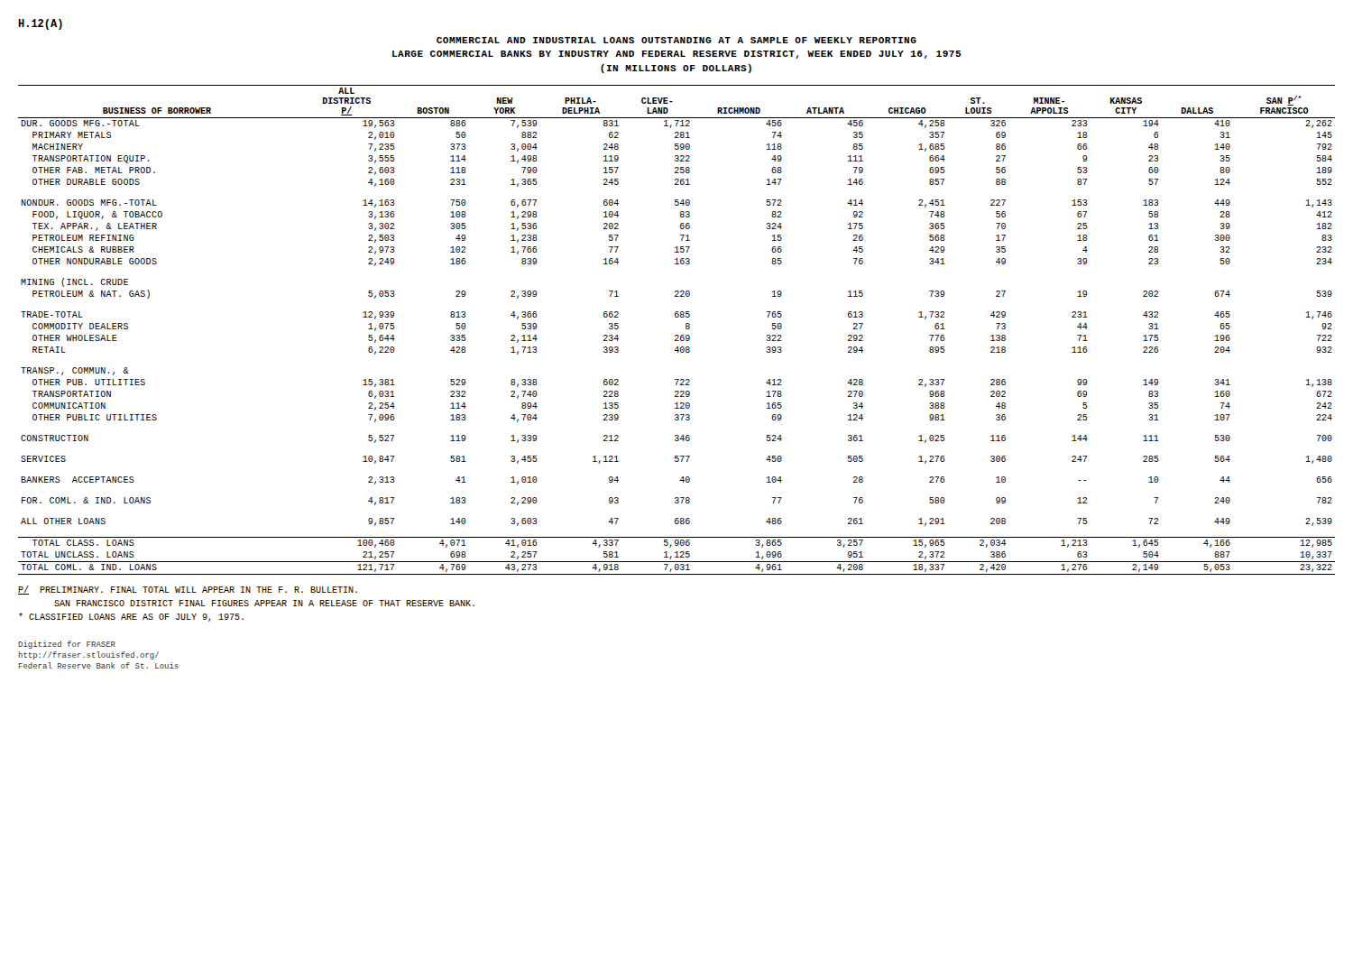H.12(A)
COMMERCIAL AND INDUSTRIAL LOANS OUTSTANDING AT A SAMPLE OF WEEKLY REPORTING
LARGE COMMERCIAL BANKS BY INDUSTRY AND FEDERAL RESERVE DISTRICT, WEEK ENDED JULY 16, 1975
(IN MILLIONS OF DOLLARS)
| BUSINESS OF BORROWER | ALL DISTRICTS P/ | BOSTON | NEW YORK | PHILA- DELPHIA | CLEVE- LAND | RICHMOND | ATLANTA | CHICAGO | ST. LOUIS | MINNE- APPOLIS | KANSAS CITY | DALLAS | SAN P /* FRANCISCO |
| --- | --- | --- | --- | --- | --- | --- | --- | --- | --- | --- | --- | --- | --- |
| DUR. GOODS MFG.-TOTAL | 19,563 | 886 | 7,539 | 831 | 1,712 | 456 | 456 | 4,258 | 326 | 233 | 194 | 410 | 2,262 |
| PRIMARY METALS | 2,010 | 50 | 882 | 62 | 281 | 74 | 35 | 357 | 69 | 18 | 6 | 31 | 145 |
| MACHINERY | 7,235 | 373 | 3,004 | 248 | 590 | 118 | 85 | 1,685 | 86 | 66 | 48 | 140 | 792 |
| TRANSPORTATION EQUIP. | 3,555 | 114 | 1,498 | 119 | 322 | 49 | 111 | 664 | 27 | 9 | 23 | 35 | 584 |
| OTHER FAB. METAL PROD. | 2,603 | 118 | 790 | 157 | 258 | 68 | 79 | 695 | 56 | 53 | 60 | 80 | 189 |
| OTHER DURABLE GOODS | 4,160 | 231 | 1,365 | 245 | 261 | 147 | 146 | 857 | 88 | 87 | 57 | 124 | 552 |
| NONDUR. GOODS MFG.-TOTAL | 14,163 | 750 | 6,677 | 604 | 540 | 572 | 414 | 2,451 | 227 | 153 | 183 | 449 | 1,143 |
| FOOD, LIQUOR, & TOBACCO | 3,136 | 108 | 1,298 | 104 | 83 | 82 | 92 | 748 | 56 | 67 | 58 | 28 | 412 |
| TEX. APPAR., & LEATHER | 3,302 | 305 | 1,536 | 202 | 66 | 324 | 175 | 365 | 70 | 25 | 13 | 39 | 182 |
| PETROLEUM REFINING | 2,503 | 49 | 1,238 | 57 | 71 | 15 | 26 | 568 | 17 | 18 | 61 | 300 | 83 |
| CHEMICALS & RUBBER | 2,973 | 102 | 1,766 | 77 | 157 | 66 | 45 | 429 | 35 | 4 | 28 | 32 | 232 |
| OTHER NONDURABLE GOODS | 2,249 | 186 | 839 | 164 | 163 | 85 | 76 | 341 | 49 | 39 | 23 | 50 | 234 |
| MINING (INCL. CRUDE | | | | | | | | | | | | | |
| PETROLEUM & NAT. GAS) | 5,053 | 29 | 2,399 | 71 | 220 | 19 | 115 | 739 | 27 | 19 | 202 | 674 | 539 |
| TRADE-TOTAL | 12,939 | 813 | 4,366 | 662 | 685 | 765 | 613 | 1,732 | 429 | 231 | 432 | 465 | 1,746 |
| COMMODITY DEALERS | 1,075 | 50 | 539 | 35 | 8 | 50 | 27 | 61 | 73 | 44 | 31 | 65 | 92 |
| OTHER WHOLESALE | 5,644 | 335 | 2,114 | 234 | 269 | 322 | 292 | 776 | 138 | 71 | 175 | 196 | 722 |
| RETAIL | 6,220 | 428 | 1,713 | 393 | 408 | 393 | 294 | 895 | 218 | 116 | 226 | 204 | 932 |
| TRANSP., COMMUN., & | | | | | | | | | | | | | |
| OTHER PUB. UTILITIES | 15,381 | 529 | 8,338 | 602 | 722 | 412 | 428 | 2,337 | 286 | 99 | 149 | 341 | 1,138 |
| TRANSPORTATION | 6,031 | 232 | 2,740 | 228 | 229 | 178 | 270 | 968 | 202 | 69 | 83 | 160 | 672 |
| COMMUNICATION | 2,254 | 114 | 894 | 135 | 120 | 165 | 34 | 388 | 48 | 5 | 35 | 74 | 242 |
| OTHER PUBLIC UTILITIES | 7,096 | 183 | 4,704 | 239 | 373 | 69 | 124 | 981 | 36 | 25 | 31 | 107 | 224 |
| CONSTRUCTION | 5,527 | 119 | 1,339 | 212 | 346 | 524 | 361 | 1,025 | 116 | 144 | 111 | 530 | 700 |
| SERVICES | 10,847 | 581 | 3,455 | 1,121 | 577 | 450 | 505 | 1,276 | 306 | 247 | 285 | 564 | 1,480 |
| BANKERS ACCEPTANCES | 2,313 | 41 | 1,010 | 94 | 40 | 104 | 28 | 276 | 10 | -- | 10 | 44 | 656 |
| FOR. COML. & IND. LOANS | 4,817 | 183 | 2,290 | 93 | 378 | 77 | 76 | 580 | 99 | 12 | 7 | 240 | 782 |
| ALL OTHER LOANS | 9,857 | 140 | 3,603 | 47 | 686 | 486 | 261 | 1,291 | 208 | 75 | 72 | 449 | 2,539 |
| TOTAL CLASS. LOANS | 100,460 | 4,071 | 41,016 | 4,337 | 5,906 | 3,865 | 3,257 | 15,965 | 2,034 | 1,213 | 1,645 | 4,166 | 12,985 |
| TOTAL UNCLASS. LOANS | 21,257 | 698 | 2,257 | 581 | 1,125 | 1,096 | 951 | 2,372 | 386 | 63 | 504 | 887 | 10,337 |
| TOTAL COML. & IND. LOANS | 121,717 | 4,769 | 43,273 | 4,918 | 7,031 | 4,961 | 4,208 | 18,337 | 2,420 | 1,276 | 2,149 | 5,053 | 23,322 |
P/ PRELIMINARY. FINAL TOTAL WILL APPEAR IN THE F. R. BULLETIN.
SAN FRANCISCO DISTRICT FINAL FIGURES APPEAR IN A RELEASE OF THAT RESERVE BANK.
* CLASSIFIED LOANS ARE AS OF JULY 9, 1975.
Digitized for FRASER
http://fraser.stlouisfed.org/
Federal Reserve Bank of St. Louis